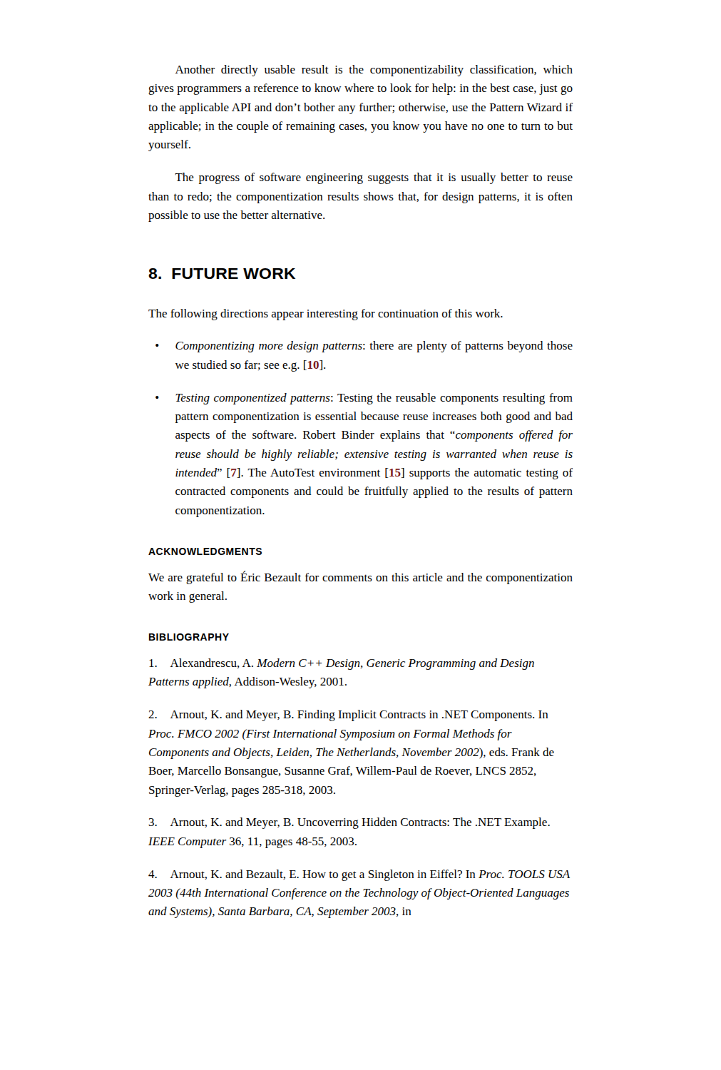Another directly usable result is the componentizability classification, which gives programmers a reference to know where to look for help: in the best case, just go to the applicable API and don’t bother any further; otherwise, use the Pattern Wizard if applicable; in the couple of remaining cases, you know you have no one to turn to but yourself.
The progress of software engineering suggests that it is usually better to reuse than to redo; the componentization results shows that, for design patterns, it is often possible to use the better alternative.
8. FUTURE WORK
The following directions appear interesting for continuation of this work.
Componentizing more design patterns: there are plenty of patterns beyond those we studied so far; see e.g. [10].
Testing componentized patterns: Testing the reusable components resulting from pattern componentization is essential because reuse increases both good and bad aspects of the software. Robert Binder explains that “components offered for reuse should be highly reliable; extensive testing is warranted when reuse is intended” [7]. The AutoTest environment [15] supports the automatic testing of contracted components and could be fruitfully applied to the results of pattern componentization.
ACKNOWLEDGMENTS
We are grateful to Éric Bezault for comments on this article and the componentization work in general.
BIBLIOGRAPHY
1. Alexandrescu, A. Modern C++ Design, Generic Programming and Design Patterns applied, Addison-Wesley, 2001.
2. Arnout, K. and Meyer, B. Finding Implicit Contracts in .NET Components. In Proc. FMCO 2002 (First International Symposium on Formal Methods for Components and Objects, Leiden, The Netherlands, November 2002), eds. Frank de Boer, Marcello Bonsangue, Susanne Graf, Willem-Paul de Roever, LNCS 2852, Springer-Verlag, pages 285-318, 2003.
3. Arnout, K. and Meyer, B. Uncoverring Hidden Contracts: The .NET Example. IEEE Computer 36, 11, pages 48-55, 2003.
4. Arnout, K. and Bezault, E. How to get a Singleton in Eiffel? In Proc. TOOLS USA 2003 (44th International Conference on the Technology of Object-Oriented Languages and Systems), Santa Barbara, CA, September 2003, in